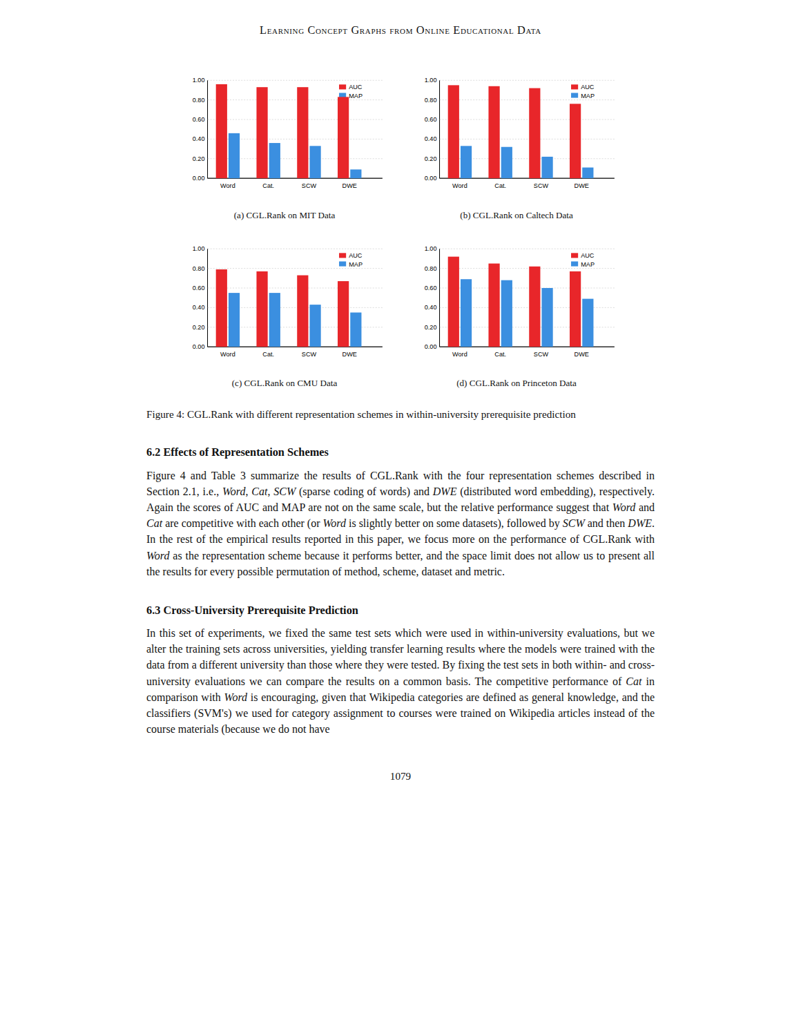Learning Concept Graphs from Online Educational Data
1.00 0.80 0.60 0.40 0.20 0.00 AUC MAP Word Cat. SCW DWE
(a) CGL.Rank on MIT Data
1.00 0.80 0.60 0.40 0.20 0.00 AUC MAP Word Cat. SCW DWE
(b) CGL.Rank on Caltech Data
1.00 0.80 0.60 0.40 0.20 0.00 AUC MAP Word Cat. SCW DWE
(c) CGL.Rank on CMU Data
1.00 0.80 0.60 0.40 0.20 0.00 AUC MAP Word Cat. SCW DWE
(d) CGL.Rank on Princeton Data
Figure 4: CGL.Rank with different representation schemes in within-university prerequisite prediction
6.2 Effects of Representation Schemes
Figure 4 and Table 3 summarize the results of CGL.Rank with the four representation schemes described in Section 2.1, i.e., Word, Cat, SCW (sparse coding of words) and DWE (distributed word embedding), respectively. Again the scores of AUC and MAP are not on the same scale, but the relative performance suggest that Word and Cat are competitive with each other (or Word is slightly better on some datasets), followed by SCW and then DWE. In the rest of the empirical results reported in this paper, we focus more on the performance of CGL.Rank with Word as the representation scheme because it performs better, and the space limit does not allow us to present all the results for every possible permutation of method, scheme, dataset and metric.
6.3 Cross-University Prerequisite Prediction
In this set of experiments, we fixed the same test sets which were used in within-university evaluations, but we alter the training sets across universities, yielding transfer learning results where the models were trained with the data from a different university than those where they were tested. By fixing the test sets in both within- and cross-university evaluations we can compare the results on a common basis. The competitive performance of Cat in comparison with Word is encouraging, given that Wikipedia categories are defined as general knowledge, and the classifiers (SVM's) we used for category assignment to courses were trained on Wikipedia articles instead of the course materials (because we do not have
1079